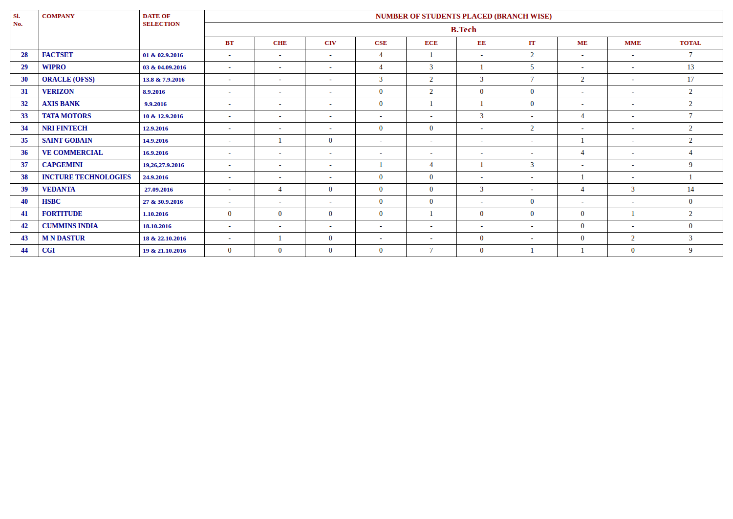| Sl. No. | COMPANY | DATE OF SELECTION | NUMBER OF STUDENTS PLACED (BRANCH WISE) |
| --- | --- | --- | --- |
| B.Tech |
| BT | CHE | CIV | CSE | ECE | EE | IT | ME | MME | TOTAL |
| 28 | FACTSET | 01 & 02.9.2016 | - | - | - | 4 | 1 | - | 2 | - | - | 7 |
| 29 | WIPRO | 03 & 04.09.2016 | - | - | - | 4 | 3 | 1 | 5 | - | - | 13 |
| 30 | ORACLE (OFSS) | 13.8 & 7.9.2016 | - | - | - | 3 | 2 | 3 | 7 | 2 | - | 17 |
| 31 | VERIZON | 8.9.2016 | - | - | - | 0 | 2 | 0 | 0 | - | - | 2 |
| 32 | AXIS BANK | 9.9.2016 | - | - | - | 0 | 1 | 1 | 0 | - | - | 2 |
| 33 | TATA MOTORS | 10 & 12.9.2016 | - | - | - | - | - | 3 | - | 4 | - | 7 |
| 34 | NRI FINTECH | 12.9.2016 | - | - | - | 0 | 0 | - | 2 | - | - | 2 |
| 35 | SAINT GOBAIN | 14.9.2016 | - | 1 | 0 | - | - | - | - | 1 | - | 2 |
| 36 | VE COMMERCIAL | 16.9.2016 | - | - | - | - | - | - | - | 4 | - | 4 |
| 37 | CAPGEMINI | 19,26,27.9.2016 | - | - | - | 1 | 4 | 1 | 3 | - | - | 9 |
| 38 | INCTURE TECHNOLOGIES | 24.9.2016 | - | - | - | 0 | 0 | - | - | 1 | - | 1 |
| 39 | VEDANTA | 27.09.2016 | - | 4 | 0 | 0 | 0 | 3 | - | 4 | 3 | 14 |
| 40 | HSBC | 27 & 30.9.2016 | - | - | - | 0 | 0 | - | 0 | - | - | 0 |
| 41 | FORTITUDE | 1.10.2016 | 0 | 0 | 0 | 0 | 1 | 0 | 0 | 0 | 1 | 2 |
| 42 | CUMMINS INDIA | 18.10.2016 | - | - | - | - | - | - | - | 0 | - | 0 |
| 43 | M N DASTUR | 18 & 22.10.2016 | - | 1 | 0 | - | - | 0 | - | 0 | 2 | 3 |
| 44 | CGI | 19 & 21.10.2016 | 0 | 0 | 0 | 0 | 7 | 0 | 1 | 1 | 0 | 9 |